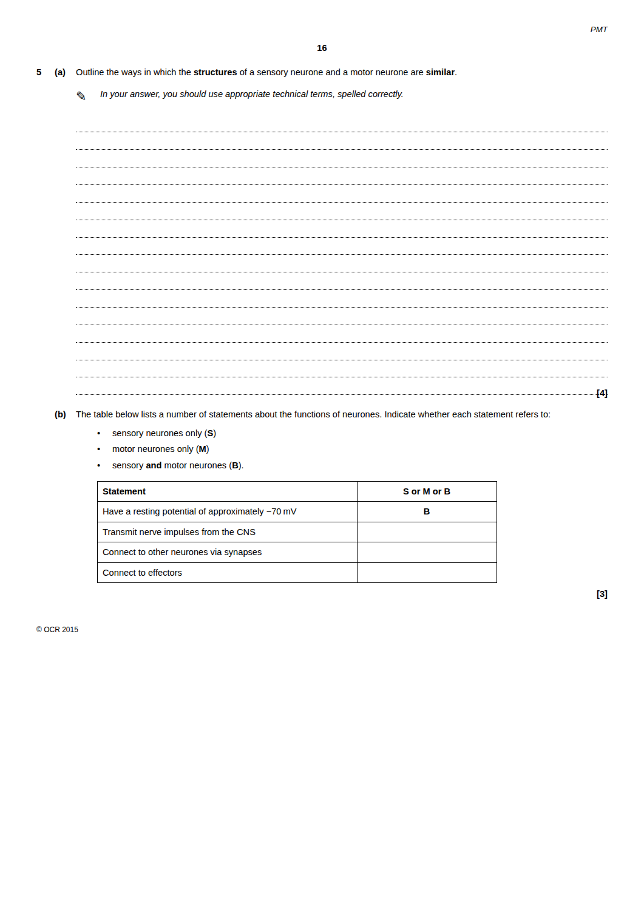PMT
16
5
(a)
Outline the ways in which the structures of a sensory neurone and a motor neurone are similar.
✎
In your answer, you should use appropriate technical terms, spelled correctly.
[4]
(b)
The table below lists a number of statements about the functions of neurones. Indicate whether each statement refers to:
sensory neurones only (S)
motor neurones only (M)
sensory and motor neurones (B).
| Statement | S or M or B |
| --- | --- |
| Have a resting potential of approximately −70 mV | B |
| Transmit nerve impulses from the CNS | |
| Connect to other neurones via synapses | |
| Connect to effectors | |
[3]
© OCR 2015